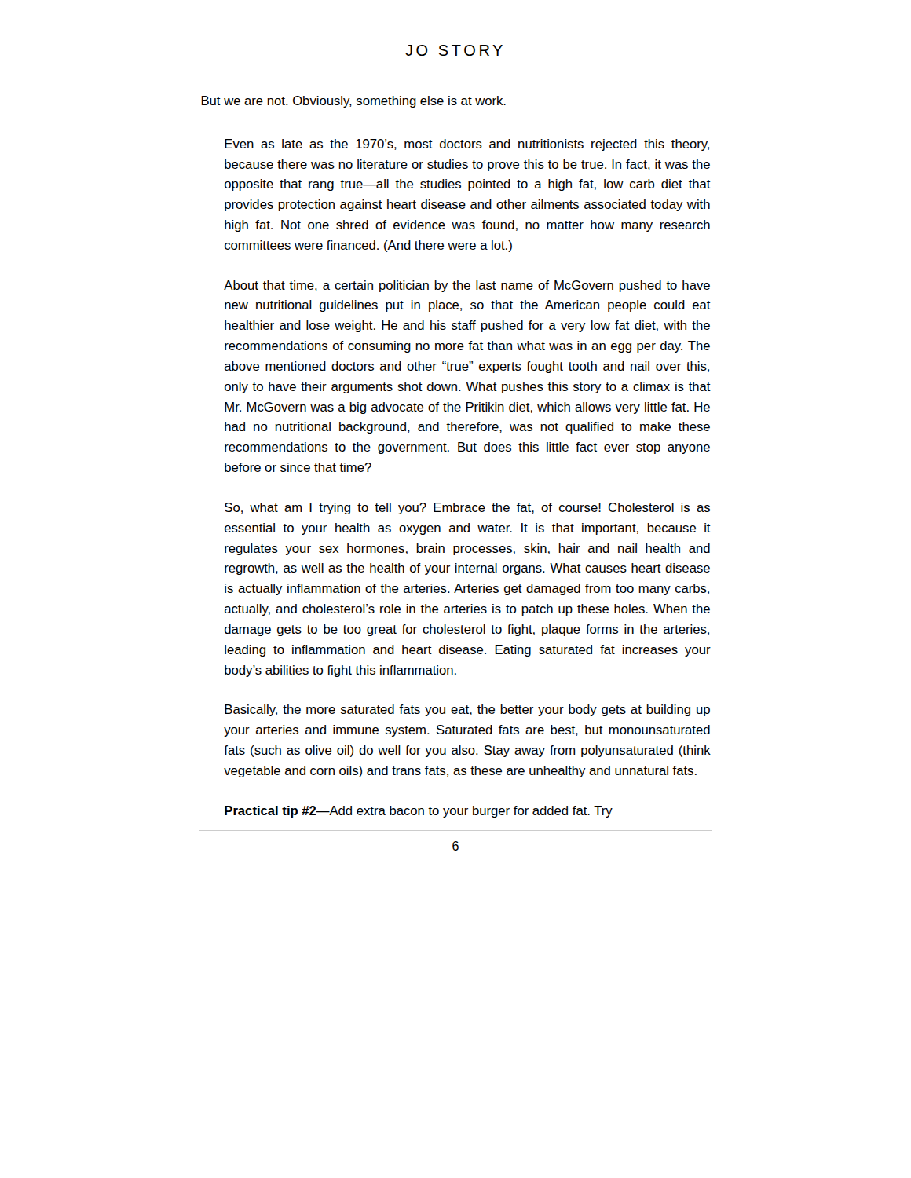JO STORY
But we are not. Obviously, something else is at work.
Even as late as the 1970’s, most doctors and nutritionists rejected this theory, because there was no literature or studies to prove this to be true. In fact, it was the opposite that rang true—all the studies pointed to a high fat, low carb diet that provides protection against heart disease and other ailments associated today with high fat. Not one shred of evidence was found, no matter how many research committees were financed. (And there were a lot.)
About that time, a certain politician by the last name of McGovern pushed to have new nutritional guidelines put in place, so that the American people could eat healthier and lose weight. He and his staff pushed for a very low fat diet, with the recommendations of consuming no more fat than what was in an egg per day. The above mentioned doctors and other “true” experts fought tooth and nail over this, only to have their arguments shot down. What pushes this story to a climax is that Mr. McGovern was a big advocate of the Pritikin diet, which allows very little fat. He had no nutritional background, and therefore, was not qualified to make these recommendations to the government. But does this little fact ever stop anyone before or since that time?
So, what am I trying to tell you? Embrace the fat, of course! Cholesterol is as essential to your health as oxygen and water. It is that important, because it regulates your sex hormones, brain processes, skin, hair and nail health and regrowth, as well as the health of your internal organs. What causes heart disease is actually inflammation of the arteries. Arteries get damaged from too many carbs, actually, and cholesterol’s role in the arteries is to patch up these holes. When the damage gets to be too great for cholesterol to fight, plaque forms in the arteries, leading to inflammation and heart disease. Eating saturated fat increases your body’s abilities to fight this inflammation.
Basically, the more saturated fats you eat, the better your body gets at building up your arteries and immune system. Saturated fats are best, but monounsaturated fats (such as olive oil) do well for you also. Stay away from polyunsaturated (think vegetable and corn oils) and trans fats, as these are unhealthy and unnatural fats.
Practical tip #2—Add extra bacon to your burger for added fat. Try
6